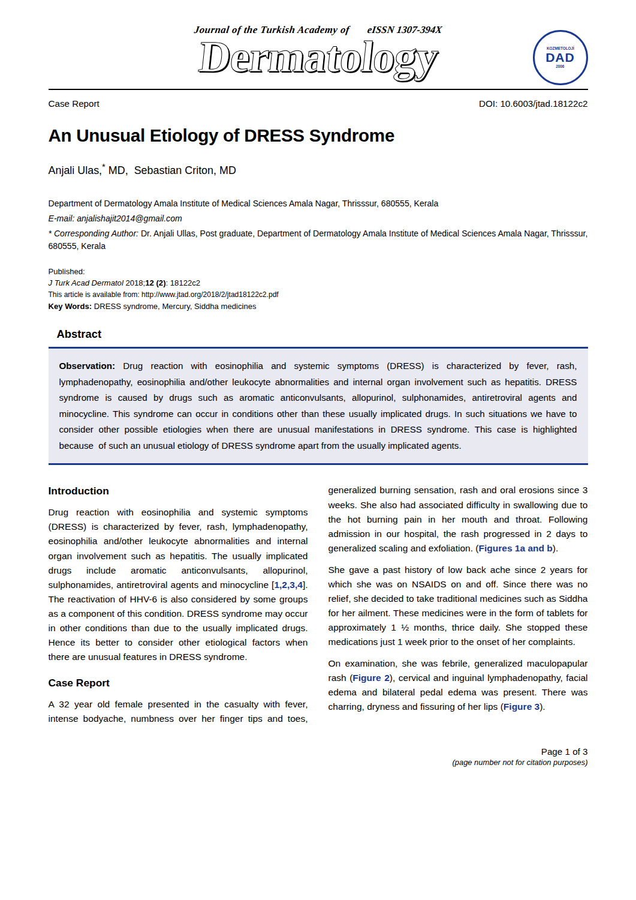Journal of the Turkish Academy of eISSN 1307-394X
Dermatology
KOZMETOLOJİ DAD 2006
Case Report DOI: 10.6003/jtad.18122c2
An Unusual Etiology of DRESS Syndrome
Anjali Ulas,* MD, Sebastian Criton, MD
Department of Dermatology Amala Institute of Medical Sciences Amala Nagar, Thrisssur, 680555, Kerala
E-mail: anjalishajit2014@gmail.com
* Corresponding Author: Dr. Anjali Ullas, Post graduate, Department of Dermatology Amala Institute of Medical Sciences Amala Nagar, Thrisssur, 680555, Kerala
Published:
J Turk Acad Dermatol 2018;12 (2): 18122c2
This article is available from: http://www.jtad.org/2018/2/jtad18122c2.pdf
Key Words: DRESS syndrome, Mercury, Siddha medicines
Abstract
Observation: Drug reaction with eosinophilia and systemic symptoms (DRESS) is characterized by fever, rash, lymphadenopathy, eosinophilia and/other leukocyte abnormalities and internal organ involvement such as hepatitis. DRESS syndrome is caused by drugs such as aromatic anticonvulsants, allopurinol, sulphonamides, antiretroviral agents and minocycline. This syndrome can occur in conditions other than these usually implicated drugs. In such situations we have to consider other possible etiologies when there are unusual manifestations in DRESS syndrome. This case is highlighted because of such an unusual etiology of DRESS syndrome apart from the usually implicated agents.
Introduction
Drug reaction with eosinophilia and systemic symptoms (DRESS) is characterized by fever, rash, lymphadenopathy, eosinophilia and/other leukocyte abnormalities and internal organ involvement such as hepatitis. The usually implicated drugs include aromatic anticonvulsants, allopurinol, sulphonamides, antiretroviral agents and minocycline [1,2,3,4]. The reactivation of HHV-6 is also considered by some groups as a component of this condition. DRESS syndrome may occur in other conditions than due to the usually implicated drugs. Hence its better to consider other etiological factors when there are unusual features in DRESS syndrome.
Case Report
A 32 year old female presented in the casualty with fever, intense bodyache, numbness over her finger tips and toes, generalized burning sensation, rash and oral erosions since 3 weeks. She also had associated difficulty in swallowing due to the hot burning pain in her mouth and throat. Following admission in our hospital, the rash progressed in 2 days to generalized scaling and exfoliation. (Figures 1a and b).
She gave a past history of low back ache since 2 years for which she was on NSAIDS on and off. Since there was no relief, she decided to take traditional medicines such as Siddha for her ailment. These medicines were in the form of tablets for approximately 1 ½ months, thrice daily. She stopped these medications just 1 week prior to the onset of her complaints.
On examination, she was febrile, generalized maculopapular rash (Figure 2), cervical and inguinal lymphadenopathy, facial edema and bilateral pedal edema was present. There was charring, dryness and fissuring of her lips (Figure 3).
Page 1 of 3
(page number not for citation purposes)